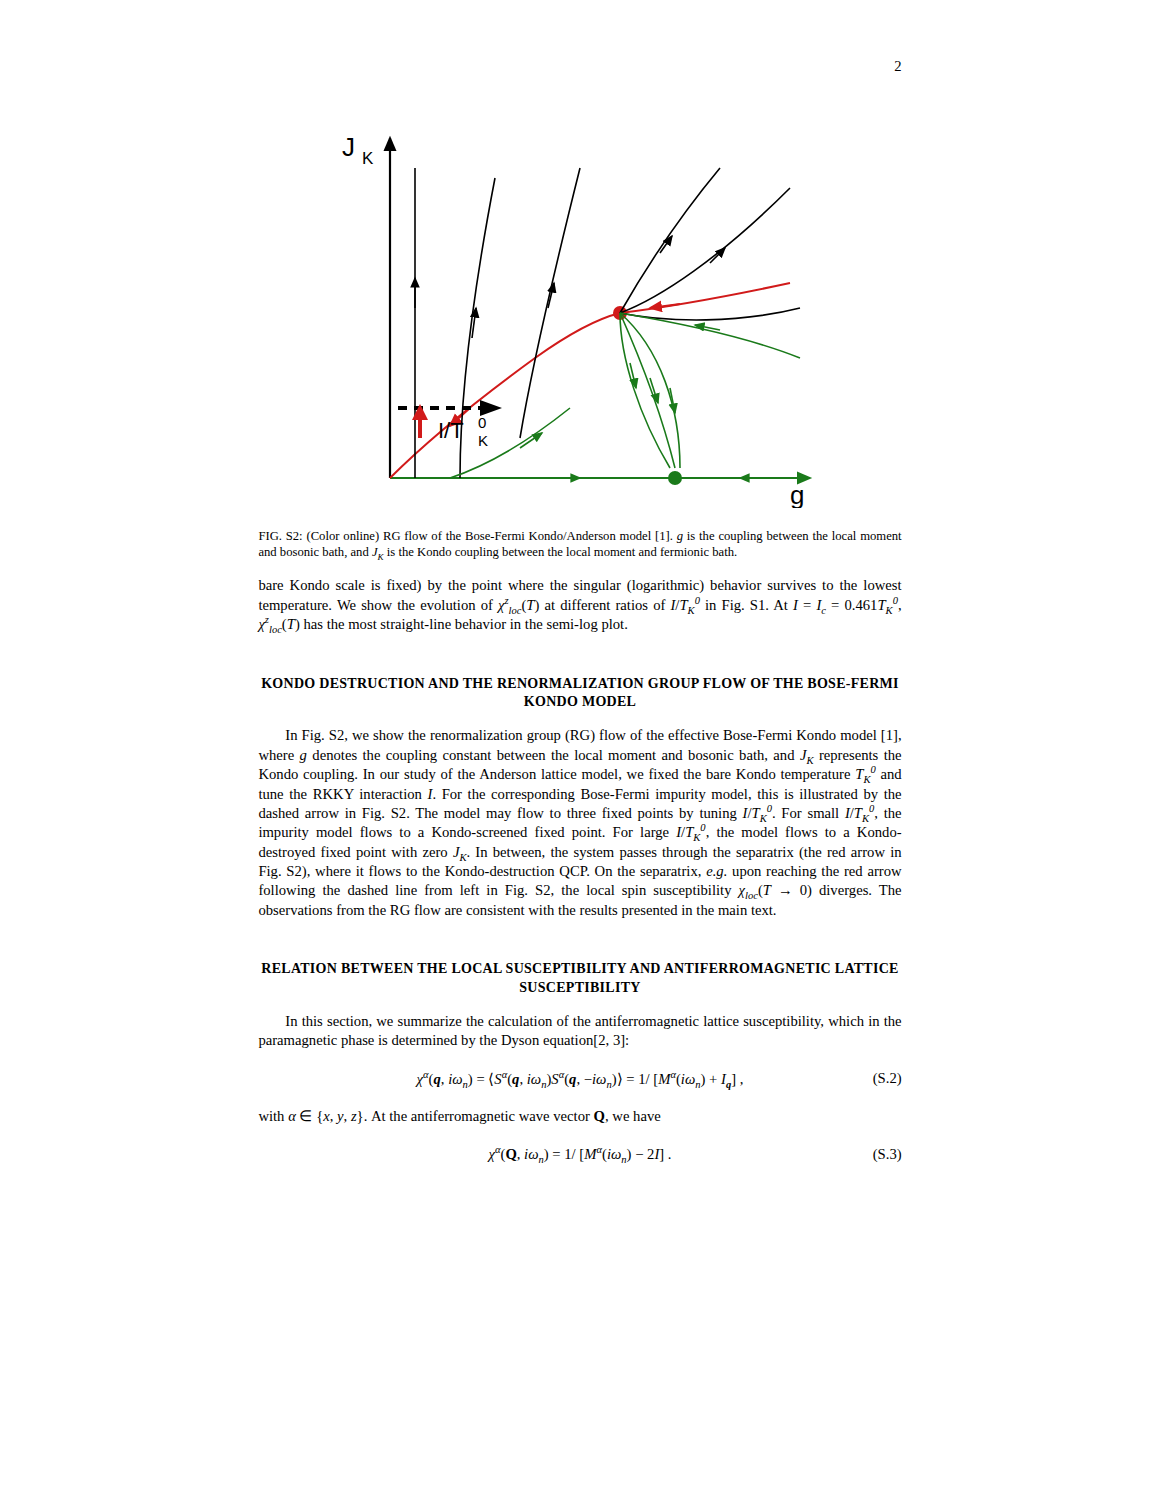2
J K g I/T K 0
FIG. S2: (Color online) RG flow of the Bose-Fermi Kondo/Anderson model [1]. g is the coupling between the local moment and bosonic bath, and JK is the Kondo coupling between the local moment and fermionic bath.
bare Kondo scale is fixed) by the point where the singular (logarithmic) behavior survives to the lowest temperature. We show the evolution of χzloc(T) at different ratios of I/TK0 in Fig. S1. At I = Ic = 0.461TK0, χzloc(T) has the most straight-line behavior in the semi-log plot.
Kondo destruction and the renormalization group flow of the Bose-Fermi
Kondo model
In Fig. S2, we show the renormalization group (RG) flow of the effective Bose-Fermi Kondo model [1], where g denotes the coupling constant between the local moment and bosonic bath, and JK represents the Kondo coupling. In our study of the Anderson lattice model, we fixed the bare Kondo temperature TK0 and tune the RKKY interaction I. For the corresponding Bose-Fermi impurity model, this is illustrated by the dashed arrow in Fig. S2. The model may flow to three fixed points by tuning I/TK0. For small I/TK0, the impurity model flows to a Kondo-screened fixed point. For large I/TK0, the model flows to a Kondo-destroyed fixed point with zero JK. In between, the system passes through the separatrix (the red arrow in Fig. S2), where it flows to the Kondo-destruction QCP. On the separatrix, e.g. upon reaching the red arrow following the dashed line from left in Fig. S2, the local spin susceptibility χloc(T → 0) diverges. The observations from the RG flow are consistent with the results presented in the main text.
Relation between the local susceptibility and antiferromagnetic lattice
susceptibility
In this section, we summarize the calculation of the antiferromagnetic lattice susceptibility, which in the paramagnetic phase is determined by the Dyson equation[2, 3]:
χα(q, iωn) = ⟨Sα(q, iωn)Sα(q, −iωn)⟩ = 1/ [Mα(iωn) + Iq] , (S.2)
with α ∈ {x, y, z}. At the antiferromagnetic wave vector Q, we have
χα(Q, iωn) = 1/ [Mα(iωn) − 2I] . (S.3)